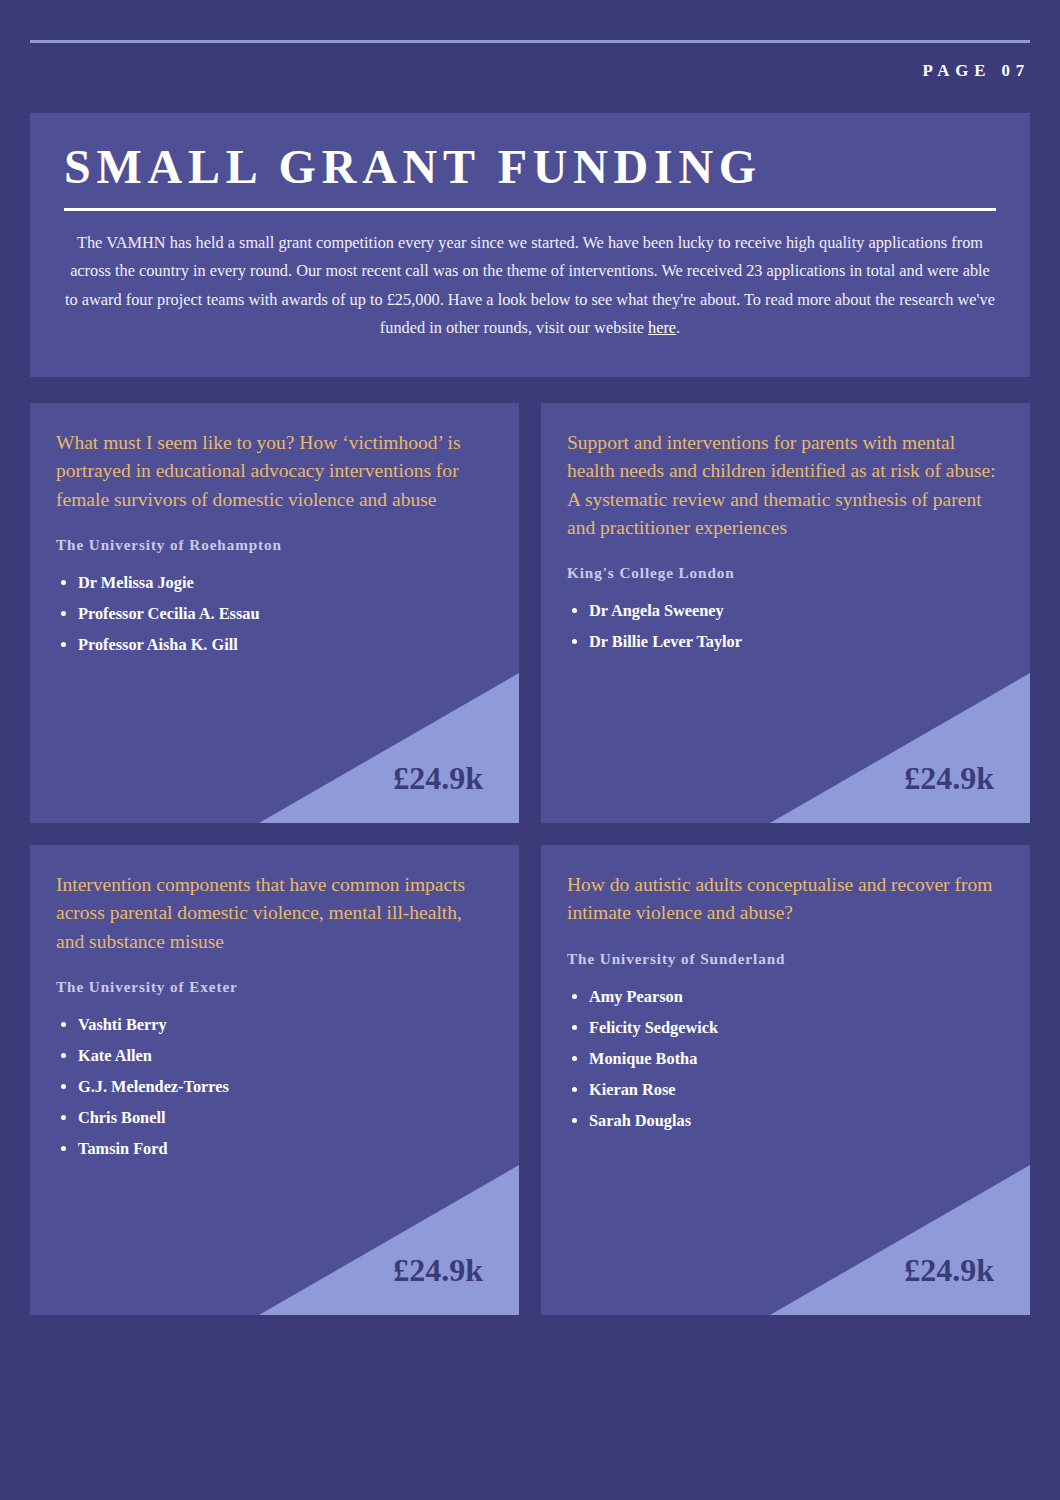PAGE 07
SMALL GRANT FUNDING
The VAMHN has held a small grant competition every year since we started. We have been lucky to receive high quality applications from across the country in every round. Our most recent call was on the theme of interventions. We received 23 applications in total and were able to award four project teams with awards of up to £25,000. Have a look below to see what they're about. To read more about the research we've funded in other rounds, visit our website here.
What must I seem like to you? How ‘victimhood’ is portrayed in educational advocacy interventions for female survivors of domestic violence and abuse
The University of Roehampton
Dr Melissa Jogie
Professor Cecilia A. Essau
Professor Aisha K. Gill
£24.9k
Support and interventions for parents with mental health needs and children identified as at risk of abuse: A systematic review and thematic synthesis of parent and practitioner experiences
King's College London
Dr Angela Sweeney
Dr Billie Lever Taylor
£24.9k
Intervention components that have common impacts across parental domestic violence, mental ill-health, and substance misuse
The University of Exeter
Vashti Berry
Kate Allen
G.J. Melendez-Torres
Chris Bonell
Tamsin Ford
£24.9k
How do autistic adults conceptualise and recover from intimate violence and abuse?
The University of Sunderland
Amy Pearson
Felicity Sedgewick
Monique Botha
Kieran Rose
Sarah Douglas
£24.9k